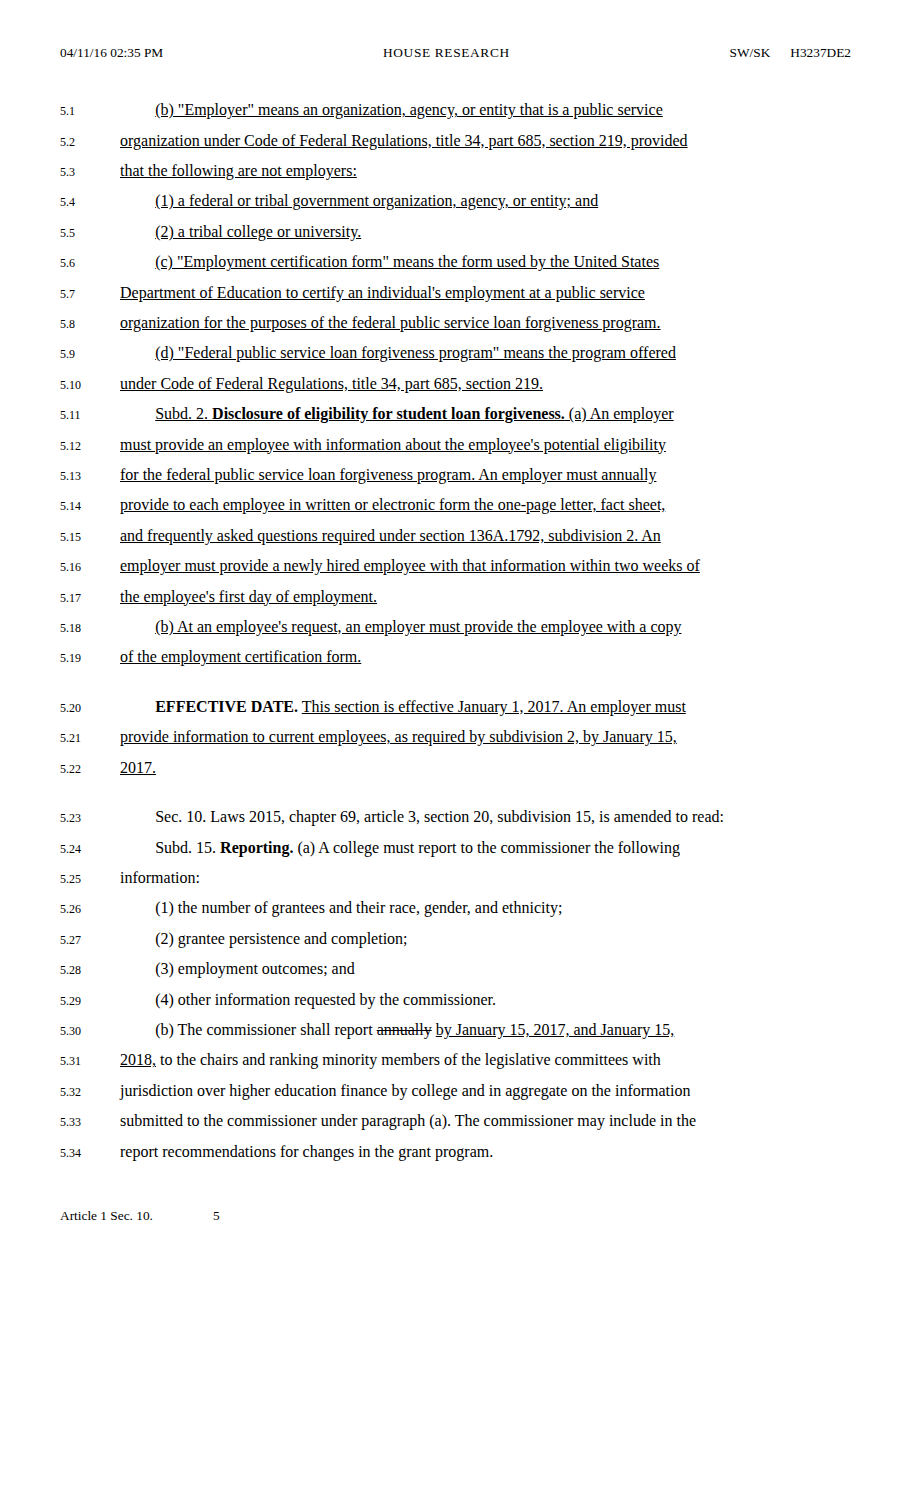04/11/16 02:35 PM HOUSE RESEARCH SW/SK H3237DE2
5.1(b) "Employer" means an organization, agency, or entity that is a public service
5.2 organization under Code of Federal Regulations, title 34, part 685, section 219, provided
5.3 that the following are not employers:
5.4(1) a federal or tribal government organization, agency, or entity; and
5.5(2) a tribal college or university.
5.6(c) "Employment certification form" means the form used by the United States
5.7 Department of Education to certify an individual's employment at a public service
5.8 organization for the purposes of the federal public service loan forgiveness program.
5.9(d) "Federal public service loan forgiveness program" means the program offered
5.10 under Code of Federal Regulations, title 34, part 685, section 219.
5.11 Subd. 2. Disclosure of eligibility for student loan forgiveness. (a) An employer
5.12 must provide an employee with information about the employee's potential eligibility
5.13 for the federal public service loan forgiveness program. An employer must annually
5.14 provide to each employee in written or electronic form the one-page letter, fact sheet,
5.15 and frequently asked questions required under section 136A.1792, subdivision 2. An
5.16 employer must provide a newly hired employee with that information within two weeks of
5.17 the employee's first day of employment.
5.18(b) At an employee's request, an employer must provide the employee with a copy
5.19 of the employment certification form.
5.20 EFFECTIVE DATE. This section is effective January 1, 2017. An employer must
5.21 provide information to current employees, as required by subdivision 2, by January 15,
5.222017.
5.23 Sec. 10. Laws 2015, chapter 69, article 3, section 20, subdivision 15, is amended to read:
5.24 Subd. 15. Reporting. (a) A college must report to the commissioner the following
5.25 information:
5.26(1) the number of grantees and their race, gender, and ethnicity;
5.27(2) grantee persistence and completion;
5.28(3) employment outcomes; and
5.29(4) other information requested by the commissioner.
5.30(b) The commissioner shall report annually by January 15, 2017, and January 15,
5.312018, to the chairs and ranking minority members of the legislative committees with
5.32 jurisdiction over higher education finance by college and in aggregate on the information
5.33 submitted to the commissioner under paragraph (a). The commissioner may include in the
5.34 report recommendations for changes in the grant program.
Article 1 Sec. 10. 5